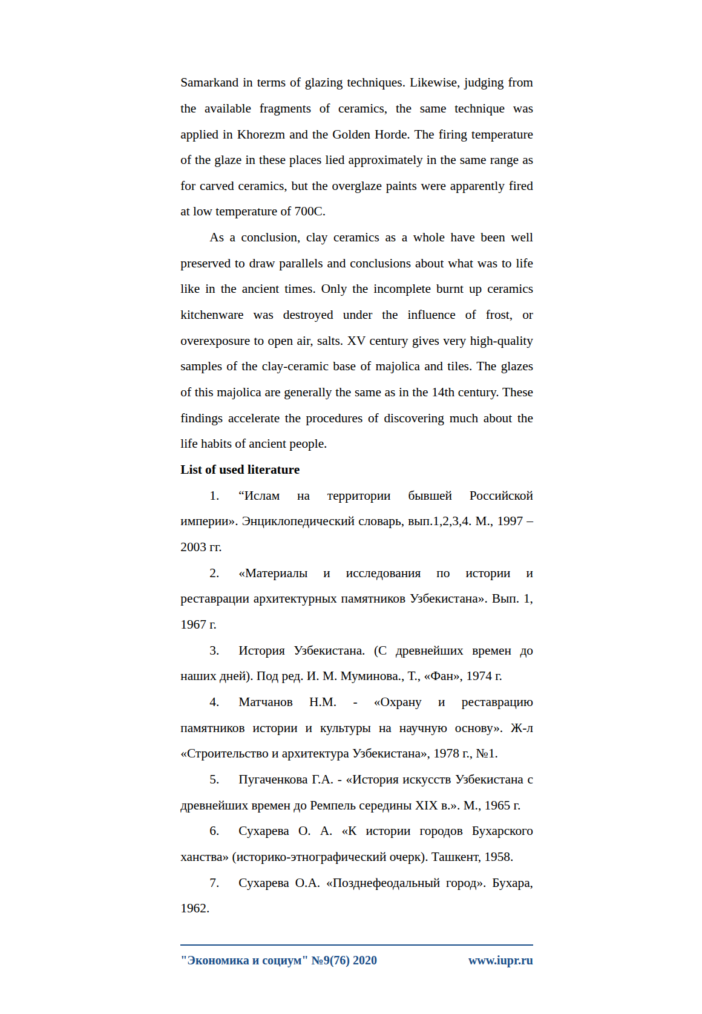Samarkand in terms of glazing techniques. Likewise, judging from the available fragments of ceramics, the same technique was applied in Khorezm and the Golden Horde. The firing temperature of the glaze in these places lied approximately in the same range as for carved ceramics, but the overglaze paints were apparently fired at low temperature of 700C.
As a conclusion, clay ceramics as a whole have been well preserved to draw parallels and conclusions about what was to life like in the ancient times. Only the incomplete burnt up ceramics kitchenware was destroyed under the influence of frost, or overexposure to open air, salts. XV century gives very high-quality samples of the clay-ceramic base of majolica and tiles. The glazes of this majolica are generally the same as in the 14th century. These findings accelerate the procedures of discovering much about the life habits of ancient people.
List of used literature
“Ислам на территории бывшей Российской империи». Энциклопедический словарь, вып.1,2,3,4. М., 1997 – 2003 гг.
«Материалы и исследования по истории и реставрации архитектурных памятников Узбекистана». Вып. 1, 1967 г.
История Узбекистана. (С древнейших времен до наших дней). Под ред. И. М. Муминова., Т., «Фан», 1974 г.
Матчанов Н.М. - «Охрану и реставрацию памятников истории и культуры на научную основу». Ж-л «Строительство и архитектура Узбекистана», 1978 г., №1.
Пугаченкова Г.А. - «История искусств Узбекистана с древнейших времен до Ремпель середины XIX в.». М., 1965 г.
Сухарева О. А. «К истории городов Бухарского ханства» (историко-этнографический очерк). Ташкент, 1958.
Сухарева О.А. «Позднефеодальный город». Бухара, 1962.
"Экономика и социум" №9(76) 2020 www.iupr.ru